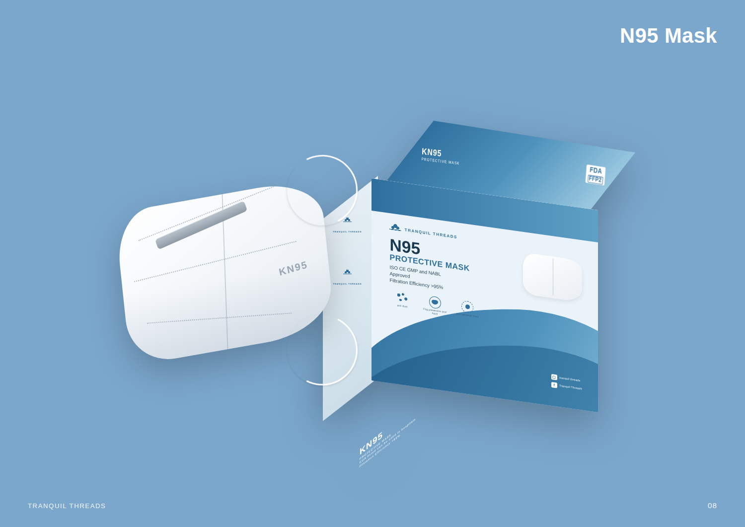N95 Mask
KN95
KN95 PROTECTIVE MASK
FDA FFP2
TRANQUIL THREADS
TRANQUIL THREADS
TRANQUIL THREADS
N95
PROTECTIVE MASK
ISO CE GMP and NABL Approved
Filtration Efficiency >95%
anti dust
Fog prevention and haze
anti bacterial virus
▢ tranquil threads
f Tranquil Threads
KN95
PROTECTIVE MASK
EUA listed can be used in hospitals
Filtration Efficiency >95%
TRANQUIL THREADS 08